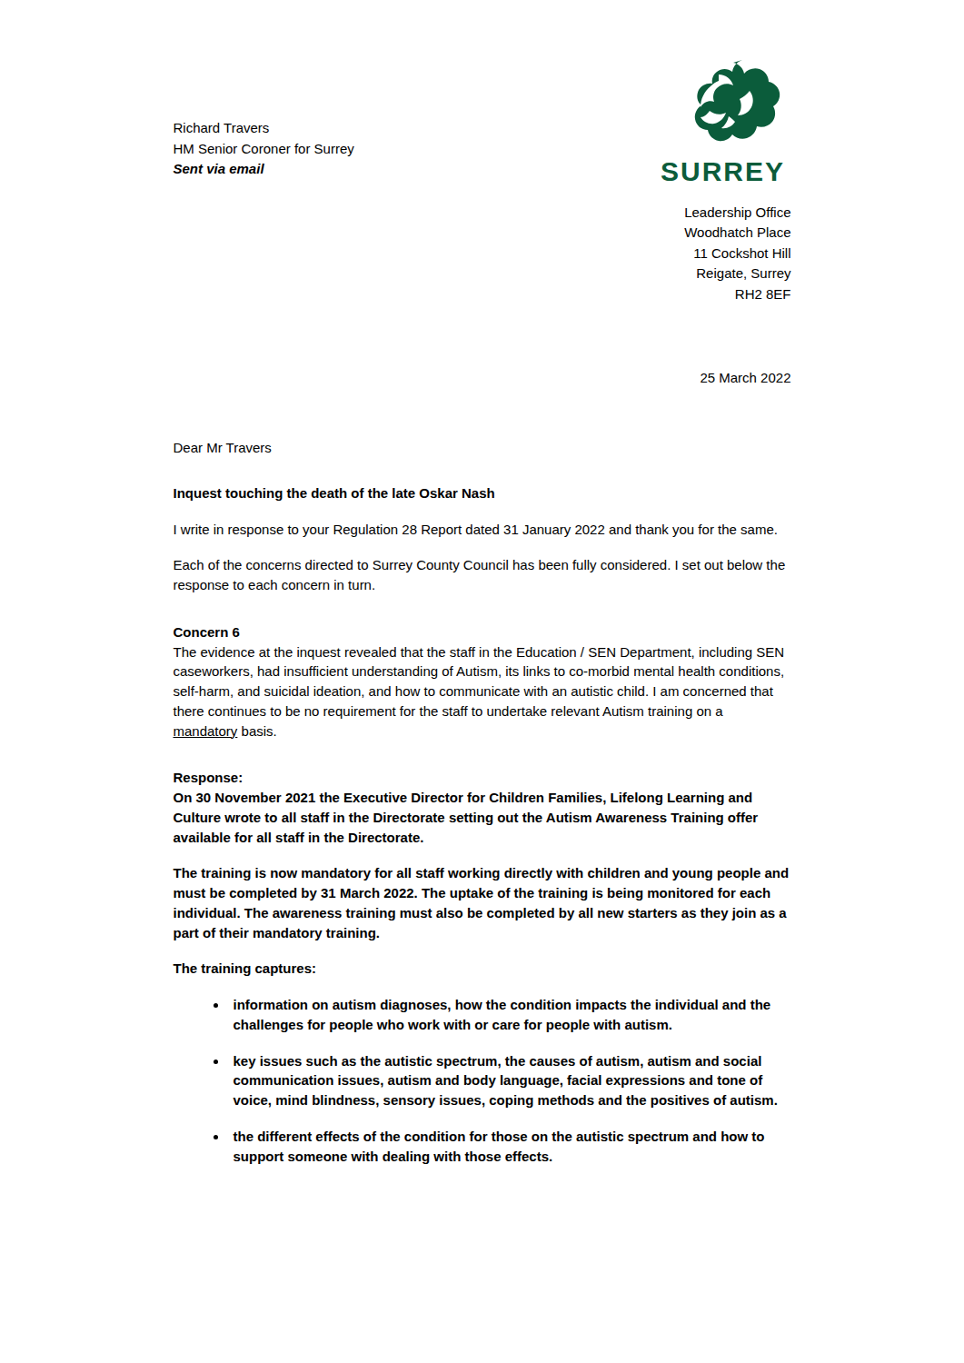Richard Travers
HM Senior Coroner for Surrey
Sent via email
SURREY
Leadership Office
Woodhatch Place
11 Cockshot Hill
Reigate, Surrey
RH2 8EF
25 March 2022
Dear Mr Travers
Inquest touching the death of the late Oskar Nash
I write in response to your Regulation 28 Report dated 31 January 2022 and thank you for the same.
Each of the concerns directed to Surrey County Council has been fully considered. I set out below the response to each concern in turn.
Concern 6
The evidence at the inquest revealed that the staff in the Education / SEN Department, including SEN caseworkers, had insufficient understanding of Autism, its links to co-morbid mental health conditions, self-harm, and suicidal ideation, and how to communicate with an autistic child. I am concerned that there continues to be no requirement for the staff to undertake relevant Autism training on a mandatory basis.
Response:
On 30 November 2021 the Executive Director for Children Families, Lifelong Learning and Culture wrote to all staff in the Directorate setting out the Autism Awareness Training offer available for all staff in the Directorate.
The training is now mandatory for all staff working directly with children and young people and must be completed by 31 March 2022. The uptake of the training is being monitored for each individual. The awareness training must also be completed by all new starters as they join as a part of their mandatory training.
The training captures:
information on autism diagnoses, how the condition impacts the individual and the challenges for people who work with or care for people with autism.
key issues such as the autistic spectrum, the causes of autism, autism and social communication issues, autism and body language, facial expressions and tone of voice, mind blindness, sensory issues, coping methods and the positives of autism.
the different effects of the condition for those on the autistic spectrum and how to support someone with dealing with those effects.